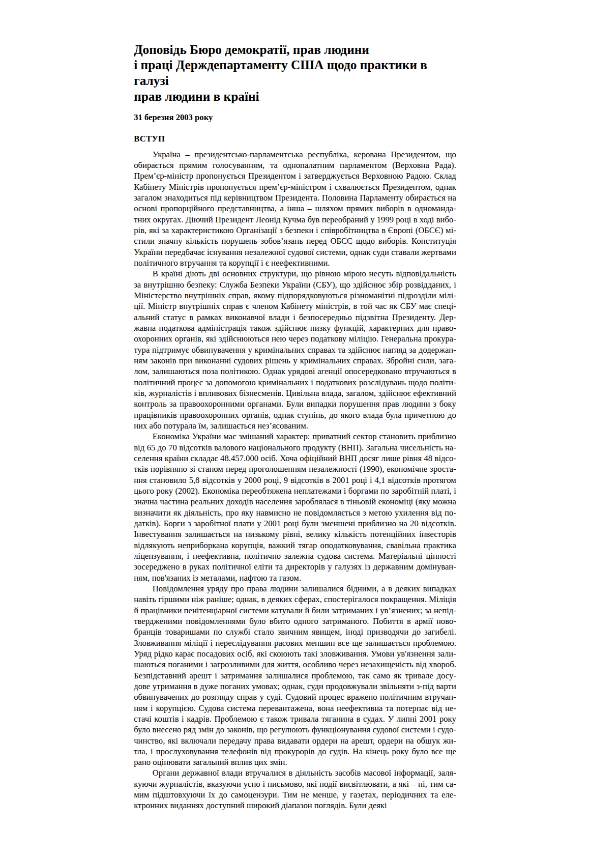Доповідь Бюро демократії, прав людини
і праці Держдепартаменту США щодо практики в галузі
прав людини в країні
31 березня 2003 року
ВСТУП
Україна – президентсько-парламентська республіка, керована Президентом, що обирається прямим голосуванням, та однопалатним парламентом (Верховна Рада). Прем’єр-міністр пропонується Президентом і затверджується Верховною Радою. Склад Кабінету Міністрів пропонується прем’єр-міністром і схвалюється Президентом, однак загалом знаходиться під керівництвом Президента. Половина Парламенту обирається на основі пропорційного представництва, а інша – шляхом прямих виборів в одномандатних округах. Діючий Президент Леонід Кучма був переобраний у 1999 році в ході виборів, які за характеристикою Організації з безпеки і співробітництва в Європі (ОБСЄ) містили значну кількість порушень зобов’язань перед ОБСЄ щодо виборів. Конституція України передбачає існування незалежної судової системи, однак суди ставали жертвами політичного втручання та корупції і є неефективними.
В країні діють дві основних структури, що рівною мірою несуть відповідальність за внутрішню безпеку: Служба Безпеки України (СБУ), що здійснює збір розвідданих, і Міністерство внутрішніх справ, якому підпорядковуються різноманітні підрозділи міліції. Міністр внутрішніх справ є членом Кабінету міністрів, в той час як СБУ має спеціальний статус в рамках виконавчої влади і безпосередньо підзвітна Президенту. Державна податкова адміністрація також здійснює низку функцій, характерних для правоохоронних органів, які здійснюються нею через податкову міліцію. Генеральна прокуратура підтримує обвинувачення у кримінальних справах та здійснює нагляд за додержанням законів при виконанні судових рішень у кримінальних справах. Збройні сили, загалом, залишаються поза політикою. Однак урядові агенції опосередковано втручаються в політичний процес за допомогою кримінальних і податкових розслідувань щодо політиків, журналістів і впливових бізнесменів. Цивільна влада, загалом, здійснює ефективний контроль за правоохоронними органами. Були випадки порушення прав людини з боку працівників правоохоронних органів, однак ступінь, до якого влада була причетною до них або потурала їм, залишається нез’ясованим.
Економіка України має змішаний характер: приватний сектор становить приблизно від 65 до 70 відсотків валового національного продукту (ВНП). Загальна чисельність населення країни складає 48.457.000 осіб. Хоча офіційний ВНП досяг лише рівня 48 відсотків порівняно зі станом перед проголошенням незалежності (1990), економічне зростання становило 5,8 відсотків у 2000 році, 9 відсотків в 2001 році і 4,1 відсотків протягом цього року (2002). Економіка переобтяжена неплатежами і боргами по заробітній платі, і значна частина реальних доходів населення зароблялася в тіньовій економіці (яку можна визначити як діяльність, про яку навмисно не повідомляється з метою ухилення від податків). Борги з заробітної плати у 2001 році були зменшені приблизно на 20 відсотків. Інвестування залишається на низькому рівні, велику кількість потенційних інвесторів відлякують неприборкана корупція, важкий тягар оподатковування, свавільна практика ліцензування, і неефективна, політично залежна судова система. Матеріальні цінності зосереджено в руках політичної еліти та директорів у галузях із державним домінуванням, пов'язаних із металами, нафтою та газом.
Повідомлення уряду про права людини залишалися бідними, а в деяких випадках навіть гіршими ніж раніше; однак, в деяких сферах, спостерігалося покращення. Міліція й працівники пенітенціарної системи катували й били затриманих і ув’язнених; за непідтвердженими повідомленнями було вбито одного затриманого. Побиття в армії новобранців товаришами по службі стало звичним явищем, іноді призводячи до загибелі. Зловживання міліції і переслідування расових меншин все ще залишається проблемою. Уряд рідко карає посадових осіб, які скоюють такі зловживання. Умови ув'язнення залишаються поганими і загрозливими для життя, особливо через незахищеність від хвороб. Безпідставний арешт і затримання залишалися проблемою, так само як тривале досудове утримання в дуже поганих умовах; однак, суди продовжували звільняти з-під варти обвинувачених до розгляду справ у суді. Судовий процес вражено політичним втручанням і корупцією. Судова система перевантажена, вона неефективна та потерпає від нестачі коштів і кадрів. Проблемою є також тривала тяганина в судах. У липні 2001 року було внесено ряд змін до законів, що регулюють функціонування судової системи і судочинство, які включали передачу права видавати ордери на арешт, ордери на обшук житла, і прослуховування телефонів від прокурорів до судів. На кінець року було все ще рано оцінювати загальний вплив цих змін.
Органи державної влади втручалися в діяльність засобів масової інформації, залякуючи журналістів, вказуючи усно і письмово, які події висвітлювати, а які – ні, тим самим підштовхуючи їх до самоцензури. Тим не менше, у газетах, періодичних та електронних виданнях доступний широкий діапазон поглядів. Були деякі